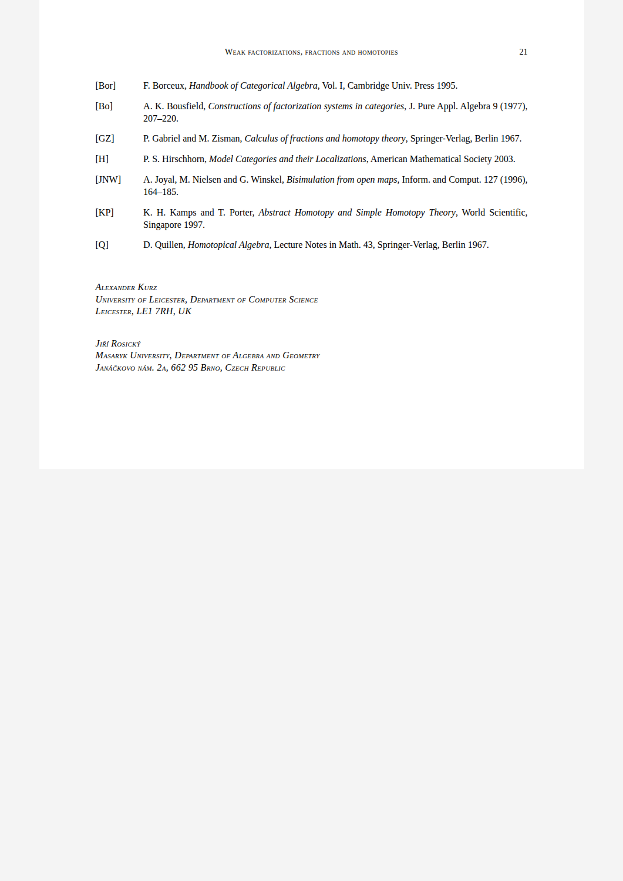Weak factorizations, fractions and homotopies 21
[Bor]
F. Borceux, Handbook of Categorical Algebra, Vol. I, Cambridge Univ. Press 1995.
[Bo]
A. K. Bousfield, Constructions of factorization systems in categories, J. Pure Appl. Algebra 9 (1977), 207–220.
[GZ]
P. Gabriel and M. Zisman, Calculus of fractions and homotopy theory, Springer-Verlag, Berlin 1967.
[H]
P. S. Hirschhorn, Model Categories and their Localizations, American Mathematical Society 2003.
[JNW]
A. Joyal, M. Nielsen and G. Winskel, Bisimulation from open maps, Inform. and Comput. 127 (1996), 164–185.
[KP]
K. H. Kamps and T. Porter, Abstract Homotopy and Simple Homotopy Theory, World Scientific, Singapore 1997.
[Q]
D. Quillen, Homotopical Algebra, Lecture Notes in Math. 43, Springer-Verlag, Berlin 1967.
Alexander Kurz University of Leicester, Department of Computer Science Leicester, LE1 7RH, UK Jiří Rosický Masaryk University, Department of Algebra and Geometry Janáčkovo nám. 2a, 662 95 Brno, Czech Republic